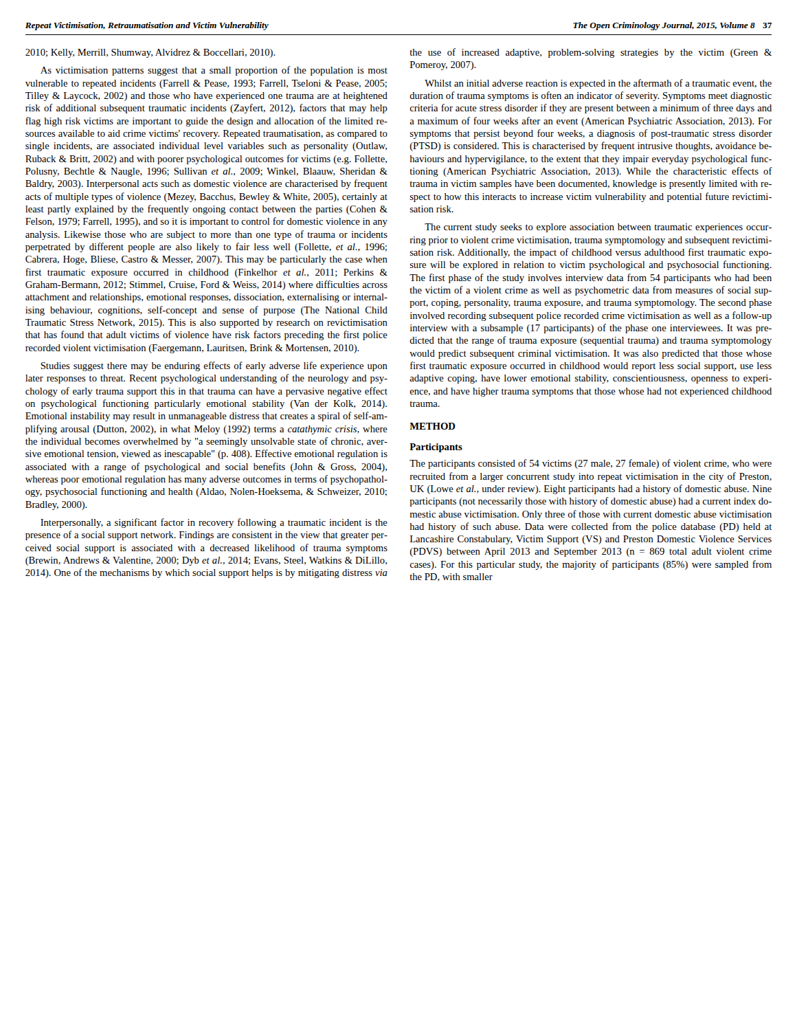Repeat Victimisation, Retraumatisation and Victim Vulnerability The Open Criminology Journal, 2015, Volume 8 37
2010; Kelly, Merrill, Shumway, Alvidrez & Boccellari, 2010).
As victimisation patterns suggest that a small proportion of the population is most vulnerable to repeated incidents (Farrell & Pease, 1993; Farrell, Tseloni & Pease, 2005; Tilley & Laycock, 2002) and those who have experienced one trauma are at heightened risk of additional subsequent traumatic incidents (Zayfert, 2012), factors that may help flag high risk victims are important to guide the design and allocation of the limited resources available to aid crime victims' recovery. Repeated traumatisation, as compared to single incidents, are associated individual level variables such as personality (Outlaw, Ruback & Britt, 2002) and with poorer psychological outcomes for victims (e.g. Follette, Polusny, Bechtle & Naugle, 1996; Sullivan et al., 2009; Winkel, Blaauw, Sheridan & Baldry, 2003). Interpersonal acts such as domestic violence are characterised by frequent acts of multiple types of violence (Mezey, Bacchus, Bewley & White, 2005), certainly at least partly explained by the frequently ongoing contact between the parties (Cohen & Felson, 1979; Farrell, 1995), and so it is important to control for domestic violence in any analysis. Likewise those who are subject to more than one type of trauma or incidents perpetrated by different people are also likely to fair less well (Follette, et al., 1996; Cabrera, Hoge, Bliese, Castro & Messer, 2007). This may be particularly the case when first traumatic exposure occurred in childhood (Finkelhor et al., 2011; Perkins & Graham-Bermann, 2012; Stimmel, Cruise, Ford & Weiss, 2014) where difficulties across attachment and relationships, emotional responses, dissociation, externalising or internalising behaviour, cognitions, self-concept and sense of purpose (The National Child Traumatic Stress Network, 2015). This is also supported by research on revictimisation that has found that adult victims of violence have risk factors preceding the first police recorded violent victimisation (Faergemann, Lauritsen, Brink & Mortensen, 2010).
Studies suggest there may be enduring effects of early adverse life experience upon later responses to threat. Recent psychological understanding of the neurology and psychology of early trauma support this in that trauma can have a pervasive negative effect on psychological functioning particularly emotional stability (Van der Kolk, 2014). Emotional instability may result in unmanageable distress that creates a spiral of self-amplifying arousal (Dutton, 2002), in what Meloy (1992) terms a catathymic crisis, where the individual becomes overwhelmed by "a seemingly unsolvable state of chronic, aversive emotional tension, viewed as inescapable" (p. 408). Effective emotional regulation is associated with a range of psychological and social benefits (John & Gross, 2004), whereas poor emotional regulation has many adverse outcomes in terms of psychopathology, psychosocial functioning and health (Aldao, Nolen-Hoeksema, & Schweizer, 2010; Bradley, 2000).
Interpersonally, a significant factor in recovery following a traumatic incident is the presence of a social support network. Findings are consistent in the view that greater perceived social support is associated with a decreased likelihood of trauma symptoms (Brewin, Andrews & Valentine, 2000; Dyb et al., 2014; Evans, Steel, Watkins & DiLillo, 2014). One of the mechanisms by which social support helps is by mitigating distress via the use of increased adaptive, problem-solving strategies by the victim (Green & Pomeroy, 2007).
Whilst an initial adverse reaction is expected in the aftermath of a traumatic event, the duration of trauma symptoms is often an indicator of severity. Symptoms meet diagnostic criteria for acute stress disorder if they are present between a minimum of three days and a maximum of four weeks after an event (American Psychiatric Association, 2013). For symptoms that persist beyond four weeks, a diagnosis of post-traumatic stress disorder (PTSD) is considered. This is characterised by frequent intrusive thoughts, avoidance behaviours and hypervigilance, to the extent that they impair everyday psychological functioning (American Psychiatric Association, 2013). While the characteristic effects of trauma in victim samples have been documented, knowledge is presently limited with respect to how this interacts to increase victim vulnerability and potential future revictimisation risk.
The current study seeks to explore association between traumatic experiences occurring prior to violent crime victimisation, trauma symptomology and subsequent revictimisation risk. Additionally, the impact of childhood versus adulthood first traumatic exposure will be explored in relation to victim psychological and psychosocial functioning. The first phase of the study involves interview data from 54 participants who had been the victim of a violent crime as well as psychometric data from measures of social support, coping, personality, trauma exposure, and trauma symptomology. The second phase involved recording subsequent police recorded crime victimisation as well as a follow-up interview with a subsample (17 participants) of the phase one interviewees. It was predicted that the range of trauma exposure (sequential trauma) and trauma symptomology would predict subsequent criminal victimisation. It was also predicted that those whose first traumatic exposure occurred in childhood would report less social support, use less adaptive coping, have lower emotional stability, conscientiousness, openness to experience, and have higher trauma symptoms that those whose had not experienced childhood trauma.
METHOD
Participants
The participants consisted of 54 victims (27 male, 27 female) of violent crime, who were recruited from a larger concurrent study into repeat victimisation in the city of Preston, UK (Lowe et al., under review). Eight participants had a history of domestic abuse. Nine participants (not necessarily those with history of domestic abuse) had a current index domestic abuse victimisation. Only three of those with current domestic abuse victimisation had history of such abuse. Data were collected from the police database (PD) held at Lancashire Constabulary, Victim Support (VS) and Preston Domestic Violence Services (PDVS) between April 2013 and September 2013 (n = 869 total adult violent crime cases). For this particular study, the majority of participants (85%) were sampled from the PD, with smaller